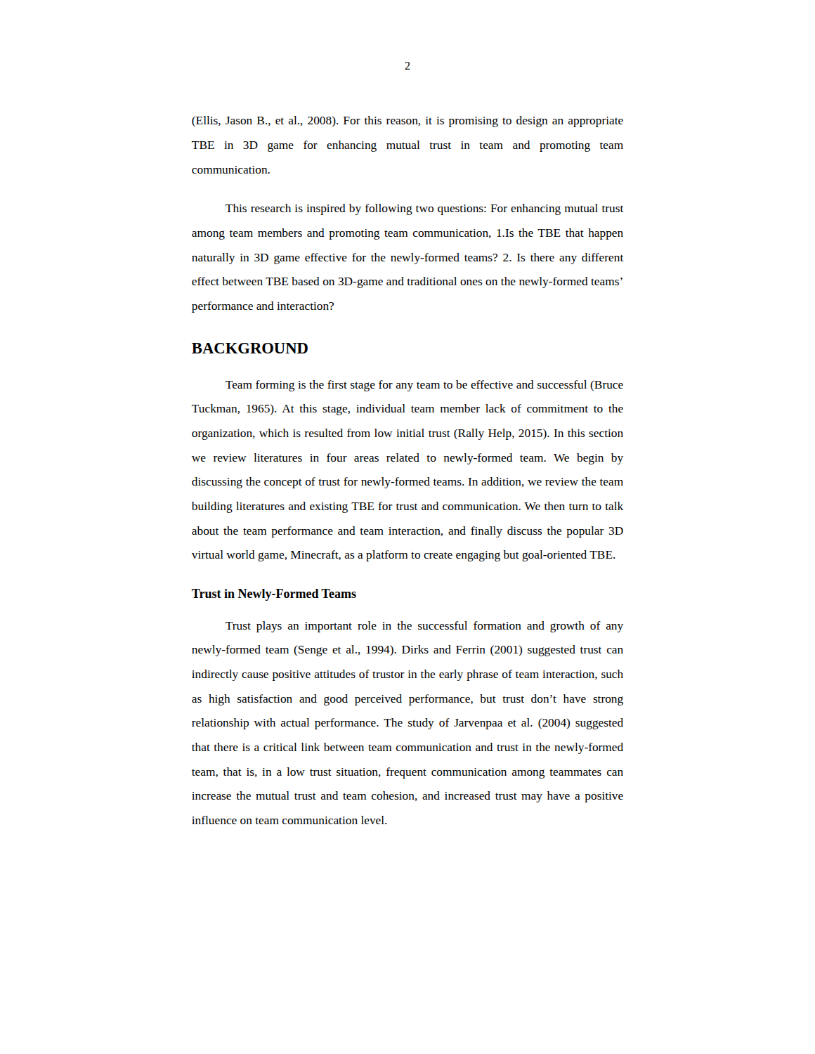2
(Ellis, Jason B., et al., 2008). For this reason, it is promising to design an appropriate TBE in 3D game for enhancing mutual trust in team and promoting team communication.
This research is inspired by following two questions: For enhancing mutual trust among team members and promoting team communication, 1.Is the TBE that happen naturally in 3D game effective for the newly-formed teams? 2. Is there any different effect between TBE based on 3D-game and traditional ones on the newly-formed teams’ performance and interaction?
BACKGROUND
Team forming is the first stage for any team to be effective and successful (Bruce Tuckman, 1965). At this stage, individual team member lack of commitment to the organization, which is resulted from low initial trust (Rally Help, 2015). In this section we review literatures in four areas related to newly-formed team. We begin by discussing the concept of trust for newly-formed teams. In addition, we review the team building literatures and existing TBE for trust and communication. We then turn to talk about the team performance and team interaction, and finally discuss the popular 3D virtual world game, Minecraft, as a platform to create engaging but goal-oriented TBE.
Trust in Newly-Formed Teams
Trust plays an important role in the successful formation and growth of any newly-formed team (Senge et al., 1994). Dirks and Ferrin (2001) suggested trust can indirectly cause positive attitudes of trustor in the early phrase of team interaction, such as high satisfaction and good perceived performance, but trust don’t have strong relationship with actual performance. The study of Jarvenpaa et al. (2004) suggested that there is a critical link between team communication and trust in the newly-formed team, that is, in a low trust situation, frequent communication among teammates can increase the mutual trust and team cohesion, and increased trust may have a positive influence on team communication level.